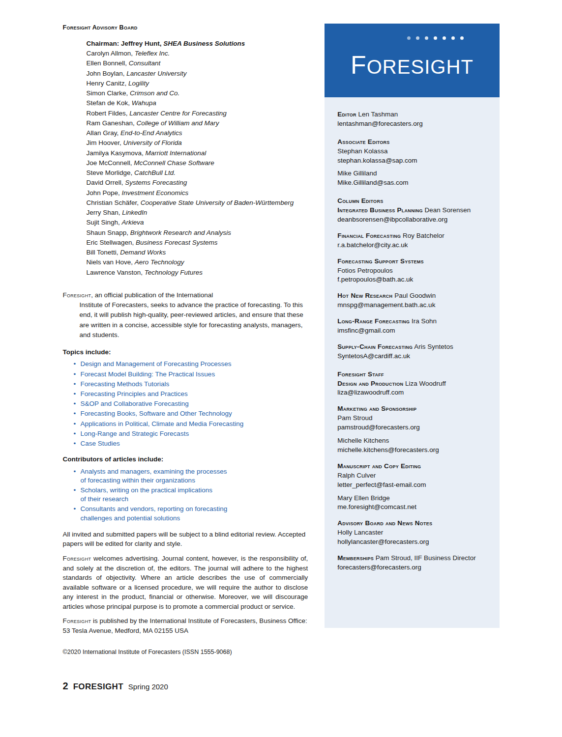Foresight Advisory Board
Chairman: Jeffrey Hunt, SHEA Business Solutions
Carolyn Allmon, Teleflex Inc.
Ellen Bonnell, Consultant
John Boylan, Lancaster University
Henry Canitz, Logility
Simon Clarke, Crimson and Co.
Stefan de Kok, Wahupa
Robert Fildes, Lancaster Centre for Forecasting
Ram Ganeshan, College of William and Mary
Allan Gray, End-to-End Analytics
Jim Hoover, University of Florida
Jamilya Kasymova, Marriott International
Joe McConnell, McConnell Chase Software
Steve Morlidge, CatchBull Ltd.
David Orrell, Systems Forecasting
John Pope, Investment Economics
Christian Schäfer, Cooperative State University of Baden-Württemberg
Jerry Shan, LinkedIn
Sujit Singh, Arkieva
Shaun Snapp, Brightwork Research and Analysis
Eric Stellwagen, Business Forecast Systems
Bill Tonetti, Demand Works
Niels van Hove, Aero Technology
Lawrence Vanston, Technology Futures
Foresight, an official publication of the International Institute of Forecasters, seeks to advance the practice of forecasting. To this end, it will publish high-quality, peer-reviewed articles, and ensure that these are written in a concise, accessible style for forecasting analysts, managers, and students.
Topics include:
Design and Management of Forecasting Processes
Forecast Model Building: The Practical Issues
Forecasting Methods Tutorials
Forecasting Principles and Practices
S&OP and Collaborative Forecasting
Forecasting Books, Software and Other Technology
Applications in Political, Climate and Media Forecasting
Long-Range and Strategic Forecasts
Case Studies
Contributors of articles include:
Analysts and managers, examining the processesof forecasting within their organizations
Scholars, writing on the practical implicationsof their research
Consultants and vendors, reporting on forecastingchallenges and potential solutions
All invited and submitted papers will be subject to a blind editorial review. Accepted papers will be edited for clarity and style.
Foresight welcomes advertising. Journal content, however, is the responsibility of, and solely at the discretion of, the editors. The journal will adhere to the highest standards of objectivity. Where an article describes the use of commercially available software or a licensed procedure, we will require the author to disclose any interest in the product, financial or otherwise. Moreover, we will discourage articles whose principal purpose is to promote a commercial product or service.
Foresight is published by the International Institute of Forecasters, Business Office: 53 Tesla Avenue, Medford, MA 02155 USA
©2020 International Institute of Forecasters (ISSN 1555-9068)
FORESIGHT
Editor Len Tashman
lentashman@forecasters.org
Associate Editors
Stephan Kolassa
stephan.kolassa@sap.com
Mike Gilliland
Mike.Gilliland@sas.com
Column Editors
Integrated Business Planning Dean Sorensen
deanbsorensen@ibpcollaborative.org
Financial Forecasting Roy Batchelor
r.a.batchelor@city.ac.uk
Forecasting Support Systems
Fotios Petropoulos
f.petropoulos@bath.ac.uk
Hot New Research Paul Goodwin
mnspg@management.bath.ac.uk
Long-Range Forecasting Ira Sohn
imsfinc@gmail.com
Supply-Chain Forecasting Aris Syntetos
SyntetosA@cardiff.ac.uk
Foresight Staff
Design and Production Liza Woodruff
liza@lizawoodruff.com
Marketing and Sponsorship
Pam Stroud
pamstroud@forecasters.org
Michelle Kitchens
michelle.kitchens@forecasters.org
Manuscript and Copy Editing
Ralph Culver
letter_perfect@fast-email.com
Mary Ellen Bridge
me.foresight@comcast.net
Advisory Board and News Notes
Holly Lancaster
hollylancaster@forecasters.org
Memberships Pam Stroud, IIF Business Director
forecasters@forecasters.org
2 FORESIGHT Spring 2020